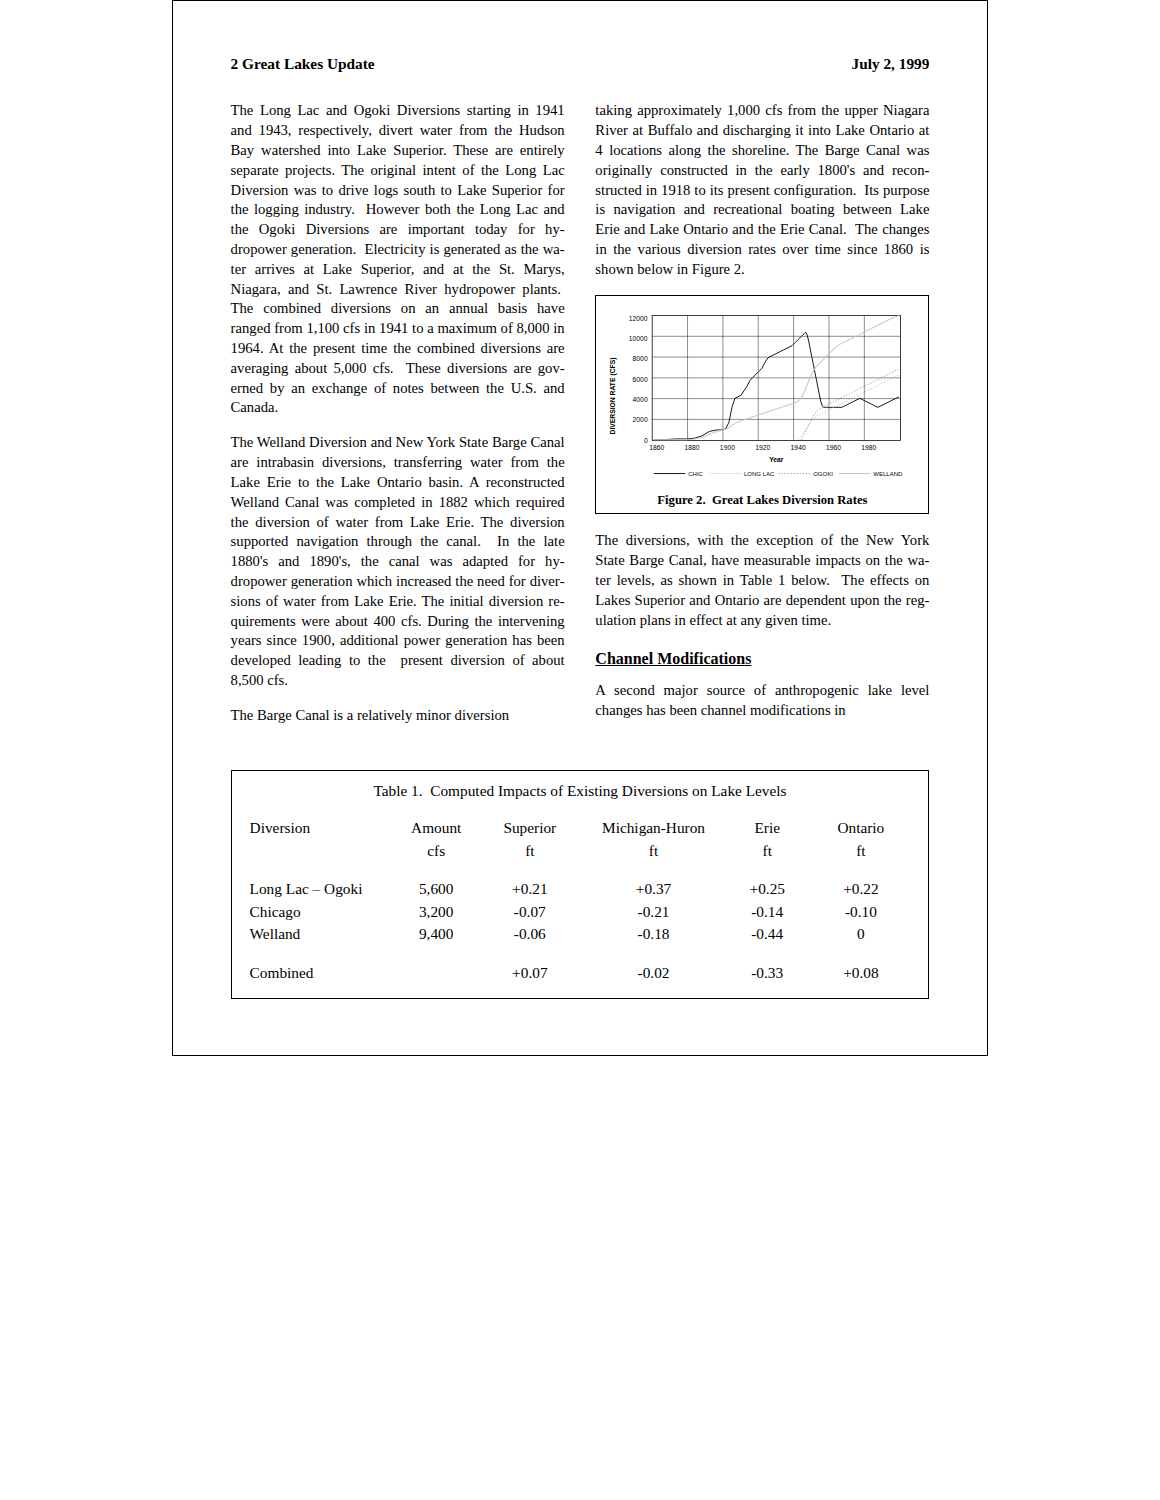2 Great Lakes Update
July 2, 1999
The Long Lac and Ogoki Diversions starting in 1941 and 1943, respectively, divert water from the Hudson Bay watershed into Lake Superior. These are entirely separate projects. The original intent of the Long Lac Diversion was to drive logs south to Lake Superior for the logging industry. However both the Long Lac and the Ogoki Diversions are important today for hydropower generation. Electricity is generated as the water arrives at Lake Superior, and at the St. Marys, Niagara, and St. Lawrence River hydropower plants. The combined diversions on an annual basis have ranged from 1,100 cfs in 1941 to a maximum of 8,000 in 1964. At the present time the combined diversions are averaging about 5,000 cfs. These diversions are governed by an exchange of notes between the U.S. and Canada.
The Welland Diversion and New York State Barge Canal are intrabasin diversions, transferring water from the Lake Erie to the Lake Ontario basin. A reconstructed Welland Canal was completed in 1882 which required the diversion of water from Lake Erie. The diversion supported navigation through the canal. In the late 1880's and 1890's, the canal was adapted for hydropower generation which increased the need for diversions of water from Lake Erie. The initial diversion requirements were about 400 cfs. During the intervening years since 1900, additional power generation has been developed leading to the present diversion of about 8,500 cfs.
The Barge Canal is a relatively minor diversion
taking approximately 1,000 cfs from the upper Niagara River at Buffalo and discharging it into Lake Ontario at 4 locations along the shoreline. The Barge Canal was originally constructed in the early 1800's and reconstructed in 1918 to its present configuration. Its purpose is navigation and recreational boating between Lake Erie and Lake Ontario and the Erie Canal. The changes in the various diversion rates over time since 1860 is shown below in Figure 2.
DIVERSION RATE (CFS) 12000 10000 8000 6000 4000 2000 0 1860 1880 1900 1920 1940 1960 1980 Year CHIC LONG LAC OGOKI WELLAND
Figure 2. Great Lakes Diversion Rates
The diversions, with the exception of the New York State Barge Canal, have measurable impacts on the water levels, as shown in Table 1 below. The effects on Lakes Superior and Ontario are dependent upon the regulation plans in effect at any given time.
Channel Modifications
A second major source of anthropogenic lake level changes has been channel modifications in
Table 1. Computed Impacts of Existing Diversions on Lake Levels
| Diversion | Amount | Superior | Michigan-Huron | Erie | Ontario |
| --- | --- | --- | --- | --- | --- |
| | cfs | ft | ft | ft | ft |
| Long Lac – Ogoki | 5,600 | +0.21 | +0.37 | +0.25 | +0.22 |
| Chicago | 3,200 | -0.07 | -0.21 | -0.14 | -0.10 |
| Welland | 9,400 | -0.06 | -0.18 | -0.44 | 0 |
| Combined | | +0.07 | -0.02 | -0.33 | +0.08 |